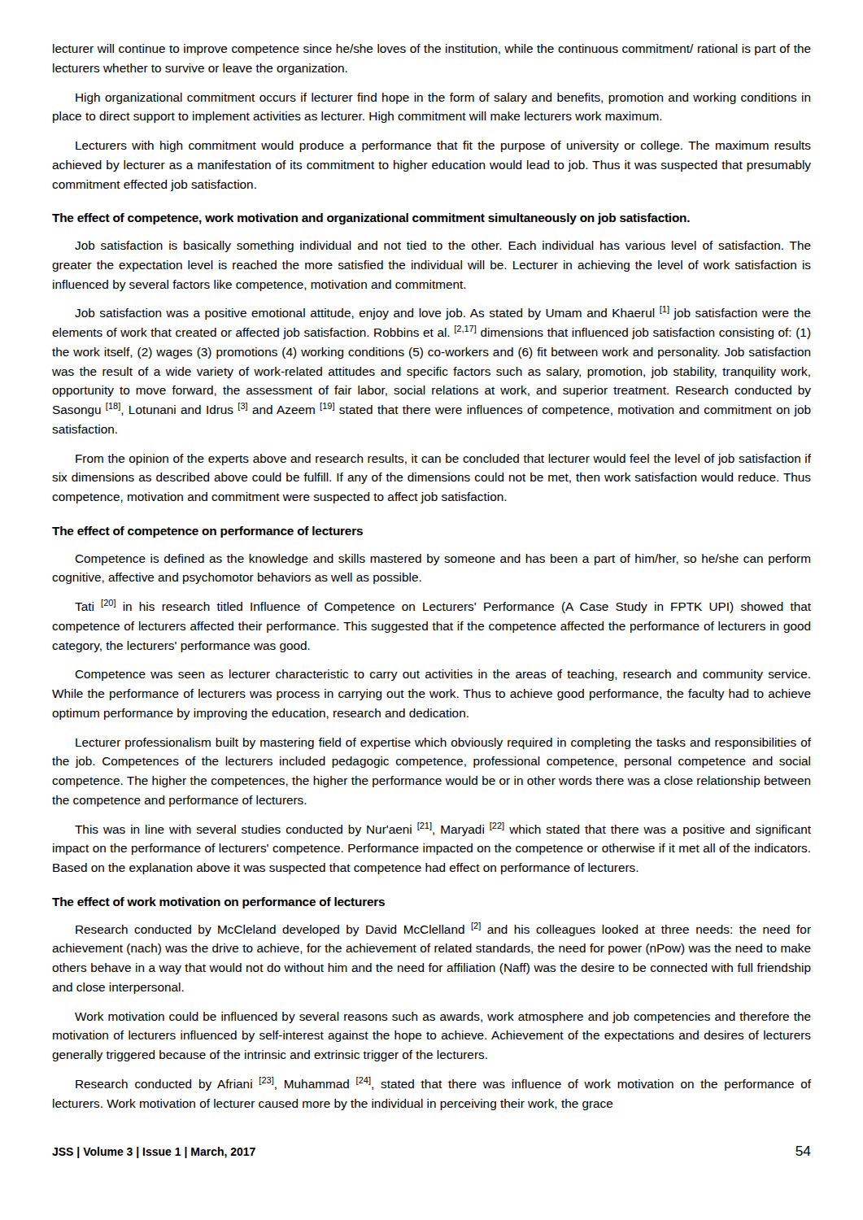lecturer will continue to improve competence since he/she loves of the institution, while the continuous commitment/ rational is part of the lecturers whether to survive or leave the organization.
High organizational commitment occurs if lecturer find hope in the form of salary and benefits, promotion and working conditions in place to direct support to implement activities as lecturer. High commitment will make lecturers work maximum.
Lecturers with high commitment would produce a performance that fit the purpose of university or college. The maximum results achieved by lecturer as a manifestation of its commitment to higher education would lead to job. Thus it was suspected that presumably commitment effected job satisfaction.
The effect of competence, work motivation and organizational commitment simultaneously on job satisfaction.
Job satisfaction is basically something individual and not tied to the other. Each individual has various level of satisfaction. The greater the expectation level is reached the more satisfied the individual will be. Lecturer in achieving the level of work satisfaction is influenced by several factors like competence, motivation and commitment.
Job satisfaction was a positive emotional attitude, enjoy and love job. As stated by Umam and Khaerul [1] job satisfaction were the elements of work that created or affected job satisfaction. Robbins et al. [2,17] dimensions that influenced job satisfaction consisting of: (1) the work itself, (2) wages (3) promotions (4) working conditions (5) co-workers and (6) fit between work and personality. Job satisfaction was the result of a wide variety of work-related attitudes and specific factors such as salary, promotion, job stability, tranquility work, opportunity to move forward, the assessment of fair labor, social relations at work, and superior treatment. Research conducted by Sasongu [18], Lotunani and Idrus [3] and Azeem [19] stated that there were influences of competence, motivation and commitment on job satisfaction.
From the opinion of the experts above and research results, it can be concluded that lecturer would feel the level of job satisfaction if six dimensions as described above could be fulfill. If any of the dimensions could not be met, then work satisfaction would reduce. Thus competence, motivation and commitment were suspected to affect job satisfaction.
The effect of competence on performance of lecturers
Competence is defined as the knowledge and skills mastered by someone and has been a part of him/her, so he/she can perform cognitive, affective and psychomotor behaviors as well as possible.
Tati [20] in his research titled Influence of Competence on Lecturers' Performance (A Case Study in FPTK UPI) showed that competence of lecturers affected their performance. This suggested that if the competence affected the performance of lecturers in good category, the lecturers' performance was good.
Competence was seen as lecturer characteristic to carry out activities in the areas of teaching, research and community service. While the performance of lecturers was process in carrying out the work. Thus to achieve good performance, the faculty had to achieve optimum performance by improving the education, research and dedication.
Lecturer professionalism built by mastering field of expertise which obviously required in completing the tasks and responsibilities of the job. Competences of the lecturers included pedagogic competence, professional competence, personal competence and social competence. The higher the competences, the higher the performance would be or in other words there was a close relationship between the competence and performance of lecturers.
This was in line with several studies conducted by Nur'aeni [21], Maryadi [22] which stated that there was a positive and significant impact on the performance of lecturers' competence. Performance impacted on the competence or otherwise if it met all of the indicators. Based on the explanation above it was suspected that competence had effect on performance of lecturers.
The effect of work motivation on performance of lecturers
Research conducted by McCleland developed by David McClelland [2] and his colleagues looked at three needs: the need for achievement (nach) was the drive to achieve, for the achievement of related standards, the need for power (nPow) was the need to make others behave in a way that would not do without him and the need for affiliation (Naff) was the desire to be connected with full friendship and close interpersonal.
Work motivation could be influenced by several reasons such as awards, work atmosphere and job competencies and therefore the motivation of lecturers influenced by self-interest against the hope to achieve. Achievement of the expectations and desires of lecturers generally triggered because of the intrinsic and extrinsic trigger of the lecturers.
Research conducted by Afriani [23], Muhammad [24], stated that there was influence of work motivation on the performance of lecturers. Work motivation of lecturer caused more by the individual in perceiving their work, the grace
JSS | Volume 3 | Issue 1 | March, 2017
54